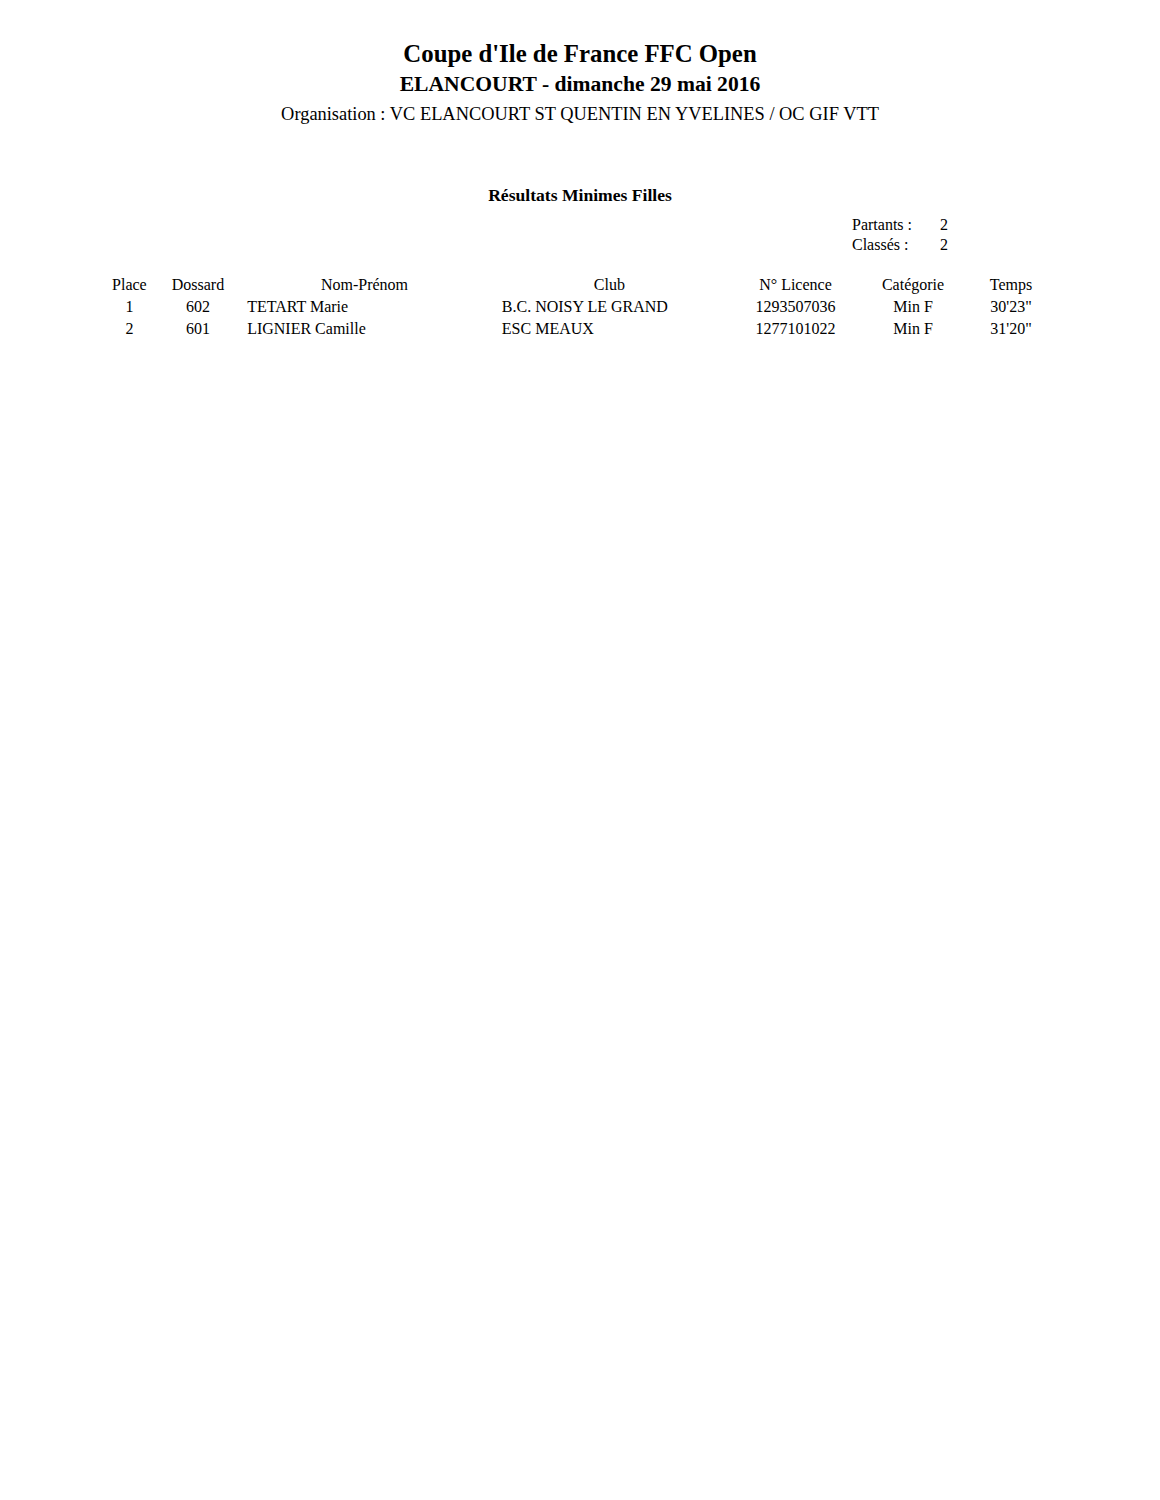Coupe d'Ile de France FFC Open
ELANCOURT - dimanche 29 mai 2016
Organisation : VC ELANCOURT ST QUENTIN EN YVELINES / OC GIF VTT
Résultats Minimes Filles
| Partants : | 2 |
| Classés : | 2 |
| Place | Dossard | Nom-Prénom | Club | N° Licence | Catégorie | Temps |
| --- | --- | --- | --- | --- | --- | --- |
| 1 | 602 | TETART Marie | B.C. NOISY LE GRAND | 1293507036 | Min F | 30'23" |
| 2 | 601 | LIGNIER Camille | ESC MEAUX | 1277101022 | Min F | 31'20" |